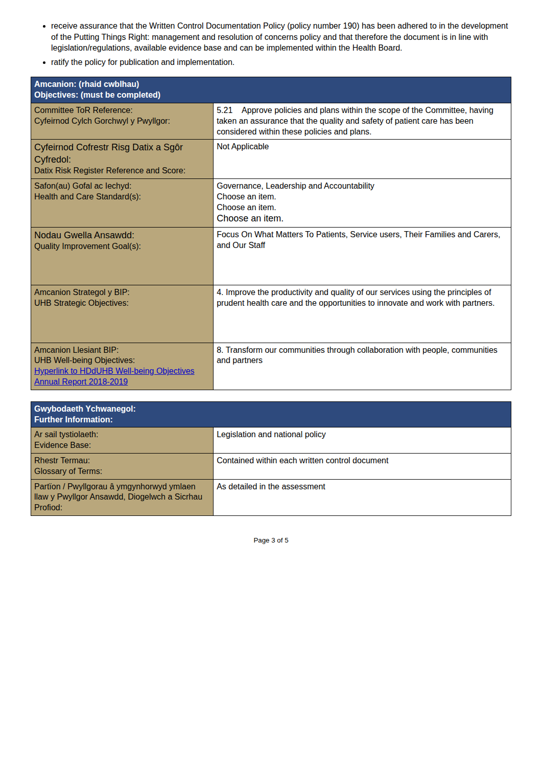receive assurance that the Written Control Documentation Policy (policy number 190) has been adhered to in the development of the Putting Things Right: management and resolution of concerns policy and that therefore the document is in line with legislation/regulations, available evidence base and can be implemented within the Health Board.
ratify the policy for publication and implementation.
| Amcanion: (rhaid cwblhau) Objectives: (must be completed) |
| --- |
| Committee ToR Reference: Cyfeirnod Cylch Gorchwyl y Pwyllgor: | 5.21 Approve policies and plans within the scope of the Committee, having taken an assurance that the quality and safety of patient care has been considered within these policies and plans. |
| Cyfeirnod Cofrestr Risg Datix a Sgôr Cyfredol: Datix Risk Register Reference and Score: | Not Applicable |
| Safon(au) Gofal ac Iechyd: Health and Care Standard(s): | Governance, Leadership and Accountability Choose an item. Choose an item. Choose an item. |
| Nodau Gwella Ansawdd: Quality Improvement Goal(s): | Focus On What Matters To Patients, Service users, Their Families and Carers, and Our Staff |
| Amcanion Strategol y BIP: UHB Strategic Objectives: | 4. Improve the productivity and quality of our services using the principles of prudent health care and the opportunities to innovate and work with partners. |
| Amcanion Llesiant BIP: UHB Well-being Objectives: Hyperlink to HDdUHB Well-being Objectives Annual Report 2018-2019 | 8. Transform our communities through collaboration with people, communities and partners |
| Gwybodaeth Ychwanegol: Further Information: |
| --- |
| Ar sail tystiolaeth: Evidence Base: | Legislation and national policy |
| Rhestr Termau: Glossary of Terms: | Contained within each written control document |
| Partïon / Pwyllgorau â ymgynhorwyd ymlaen llaw y Pwyllgor Ansawdd, Diogelwch a Sicrhau Profiod: | As detailed in the assessment |
Page 3 of 5